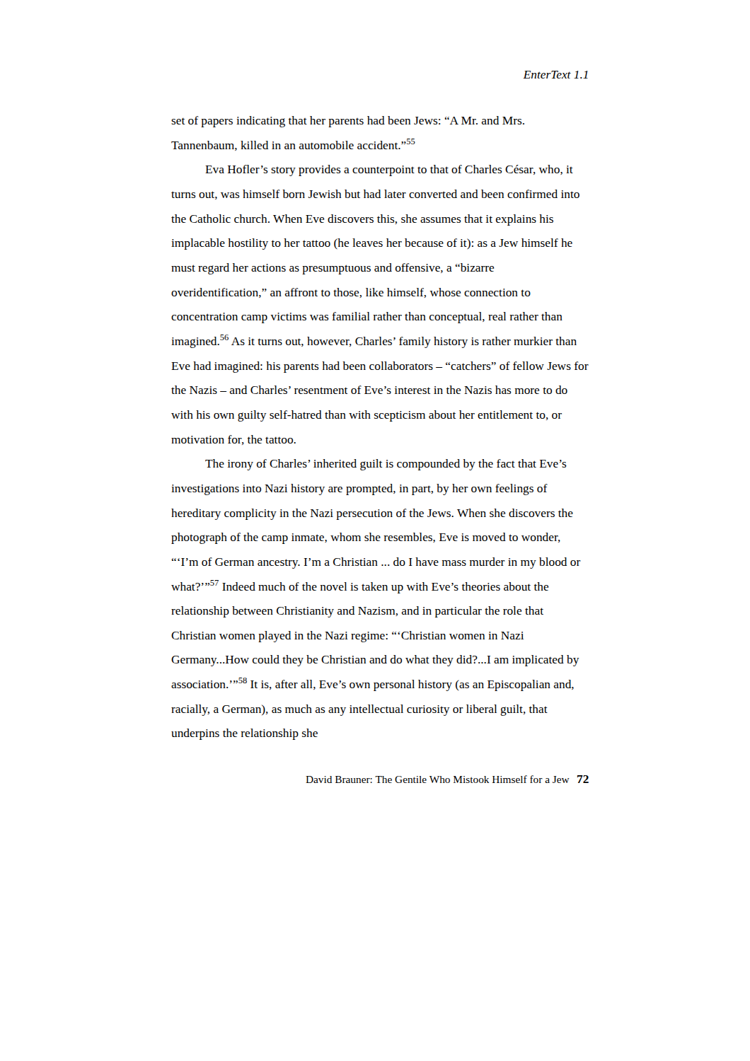EnterText 1.1
set of papers indicating that her parents had been Jews: “A Mr. and Mrs. Tannenbaum, killed in an automobile accident.”55
Eva Hofler’s story provides a counterpoint to that of Charles César, who, it turns out, was himself born Jewish but had later converted and been confirmed into the Catholic church. When Eve discovers this, she assumes that it explains his implacable hostility to her tattoo (he leaves her because of it): as a Jew himself he must regard her actions as presumptuous and offensive, a “bizarre overidentification,” an affront to those, like himself, whose connection to concentration camp victims was familial rather than conceptual, real rather than imagined.56 As it turns out, however, Charles’ family history is rather murkier than Eve had imagined: his parents had been collaborators – “catchers” of fellow Jews for the Nazis – and Charles’ resentment of Eve’s interest in the Nazis has more to do with his own guilty self-hatred than with scepticism about her entitlement to, or motivation for, the tattoo.
The irony of Charles’ inherited guilt is compounded by the fact that Eve’s investigations into Nazi history are prompted, in part, by her own feelings of hereditary complicity in the Nazi persecution of the Jews. When she discovers the photograph of the camp inmate, whom she resembles, Eve is moved to wonder, “‘I’m of German ancestry. I’m a Christian ... do I have mass murder in my blood or what?’”57 Indeed much of the novel is taken up with Eve’s theories about the relationship between Christianity and Nazism, and in particular the role that Christian women played in the Nazi regime: “‘Christian women in Nazi Germany...How could they be Christian and do what they did?...I am implicated by association.’”58 It is, after all, Eve’s own personal history (as an Episcopalian and, racially, a German), as much as any intellectual curiosity or liberal guilt, that underpins the relationship she
David Brauner: The Gentile Who Mistook Himself for a Jew72